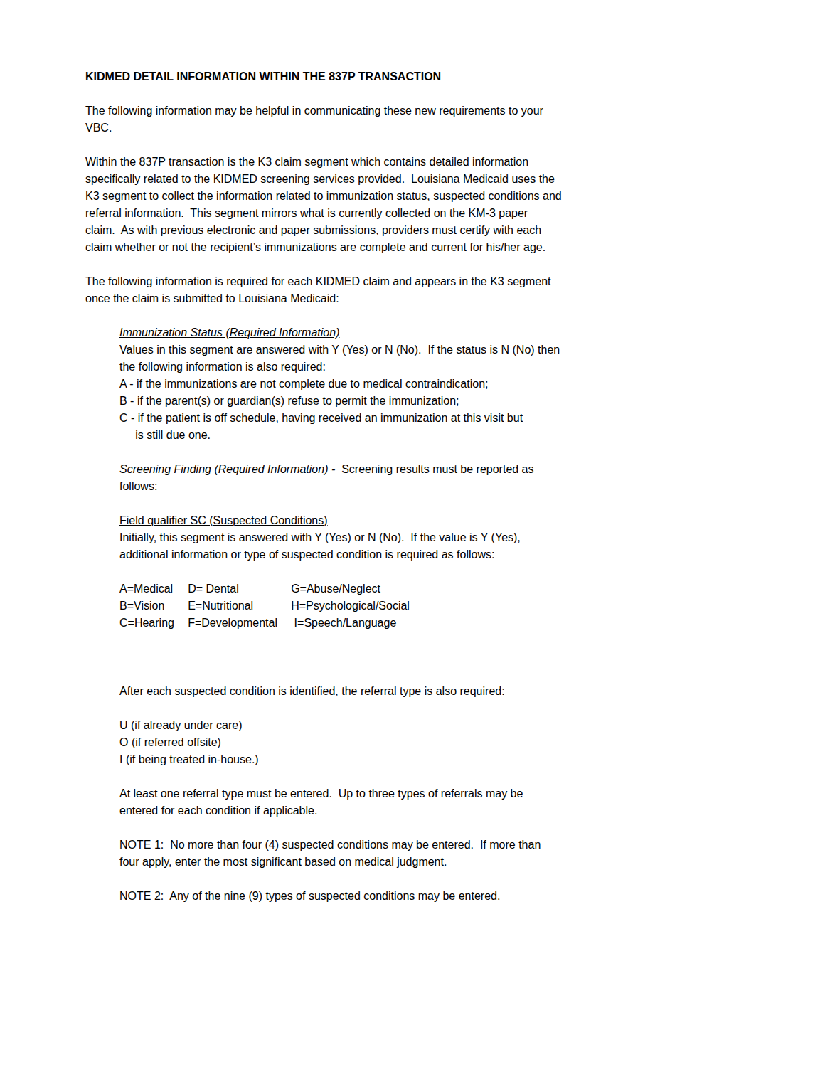KIDMED Detail Information Within the 837P Transaction
The following information may be helpful in communicating these new requirements to your VBC.
Within the 837P transaction is the K3 claim segment which contains detailed information specifically related to the KIDMED screening services provided. Louisiana Medicaid uses the K3 segment to collect the information related to immunization status, suspected conditions and referral information. This segment mirrors what is currently collected on the KM-3 paper claim. As with previous electronic and paper submissions, providers must certify with each claim whether or not the recipient’s immunizations are complete and current for his/her age.
The following information is required for each KIDMED claim and appears in the K3 segment once the claim is submitted to Louisiana Medicaid:
Immunization Status (Required Information)
Values in this segment are answered with Y (Yes) or N (No). If the status is N (No) then the following information is also required:
A - if the immunizations are not complete due to medical contraindication;
B - if the parent(s) or guardian(s) refuse to permit the immunization;
C - if the patient is off schedule, having received an immunization at this visit but
is still due one.
Screening Finding (Required Information) - Screening results must be reported as follows:
Field qualifier SC (Suspected Conditions)
Initially, this segment is answered with Y (Yes) or N (No). If the value is Y (Yes), additional information or type of suspected condition is required as follows:
| A=Medical | D= Dental | G=Abuse/Neglect |
| B=Vision | E=Nutritional | H=Psychological/Social |
| C=Hearing | F=Developmental | I=Speech/Language |
After each suspected condition is identified, the referral type is also required:
U (if already under care)
O (if referred offsite)
I (if being treated in-house.)
At least one referral type must be entered. Up to three types of referrals may be entered for each condition if applicable.
NOTE 1: No more than four (4) suspected conditions may be entered. If more than four apply, enter the most significant based on medical judgment.
NOTE 2: Any of the nine (9) types of suspected conditions may be entered.